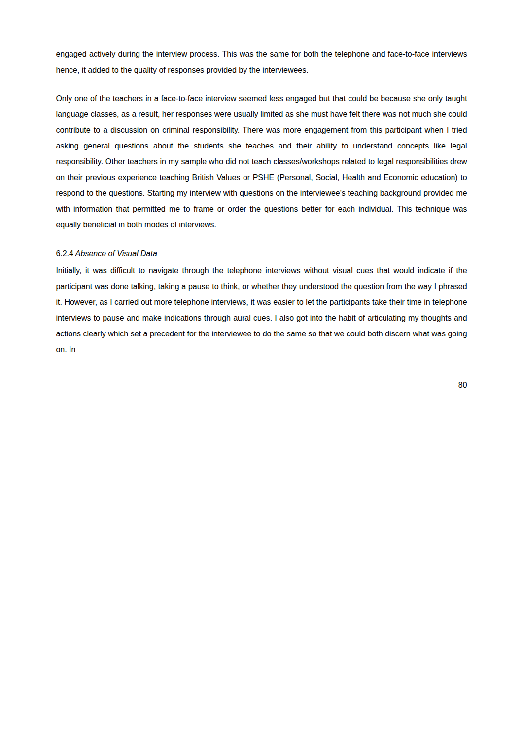engaged actively during the interview process. This was the same for both the telephone and face-to-face interviews hence, it added to the quality of responses provided by the interviewees.
Only one of the teachers in a face-to-face interview seemed less engaged but that could be because she only taught language classes, as a result, her responses were usually limited as she must have felt there was not much she could contribute to a discussion on criminal responsibility. There was more engagement from this participant when I tried asking general questions about the students she teaches and their ability to understand concepts like legal responsibility. Other teachers in my sample who did not teach classes/workshops related to legal responsibilities drew on their previous experience teaching British Values or PSHE (Personal, Social, Health and Economic education) to respond to the questions. Starting my interview with questions on the interviewee's teaching background provided me with information that permitted me to frame or order the questions better for each individual. This technique was equally beneficial in both modes of interviews.
6.2.4 Absence of Visual Data
Initially, it was difficult to navigate through the telephone interviews without visual cues that would indicate if the participant was done talking, taking a pause to think, or whether they understood the question from the way I phrased it. However, as I carried out more telephone interviews, it was easier to let the participants take their time in telephone interviews to pause and make indications through aural cues. I also got into the habit of articulating my thoughts and actions clearly which set a precedent for the interviewee to do the same so that we could both discern what was going on. In
80